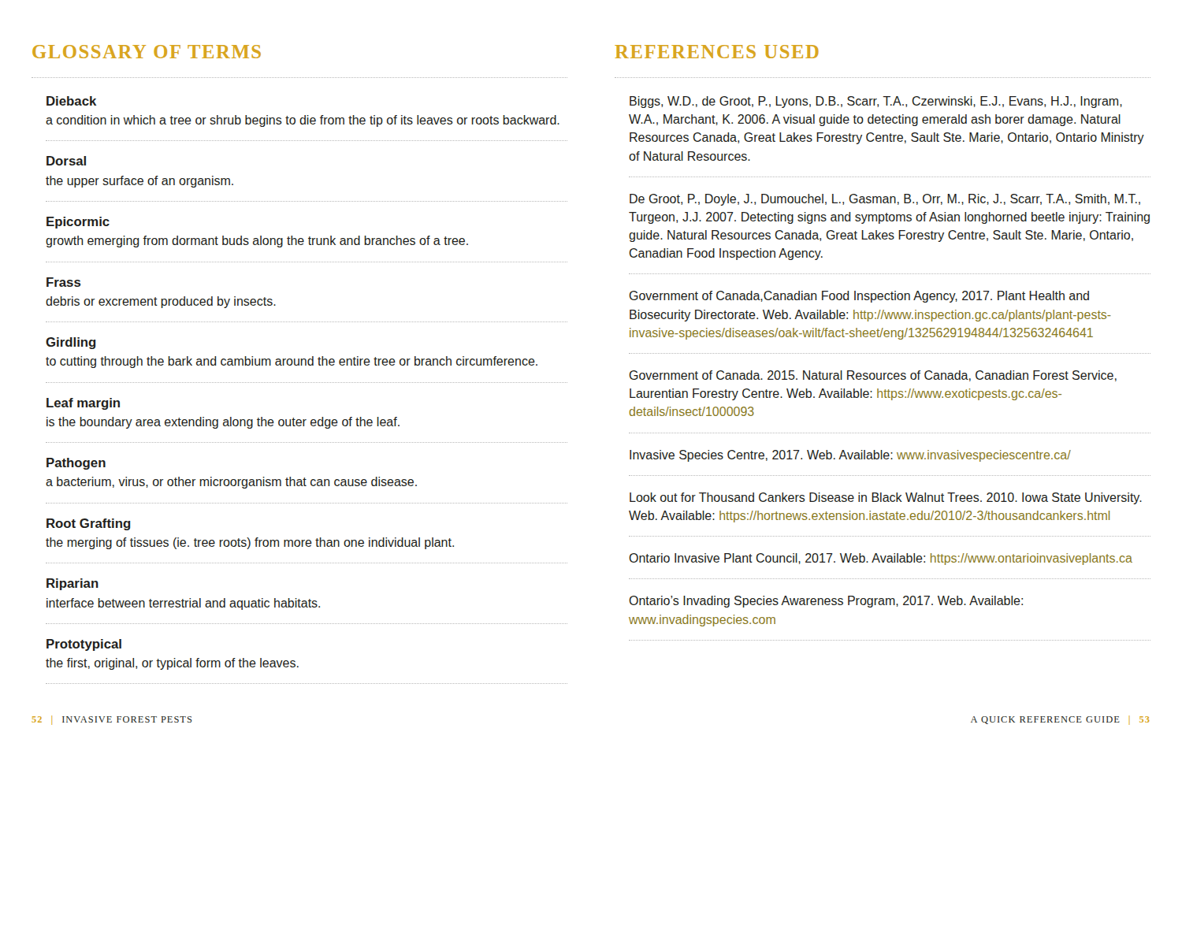Glossary of Terms
Dieback
a condition in which a tree or shrub begins to die from the tip of its leaves or roots backward.
Dorsal
the upper surface of an organism.
Epicormic
growth emerging from dormant buds along the trunk and branches of a tree.
Frass
debris or excrement produced by insects.
Girdling
to cutting through the bark and cambium around the entire tree or branch circumference.
Leaf margin
is the boundary area extending along the outer edge of the leaf.
Pathogen
a bacterium, virus, or other microorganism that can cause disease.
Root Grafting
the merging of tissues (ie. tree roots) from more than one individual plant.
Riparian
interface between terrestrial and aquatic habitats.
Prototypical
the first, original, or typical form of the leaves.
52|Invasive Forest Pests
References Used
Biggs, W.D., de Groot, P., Lyons, D.B., Scarr, T.A., Czerwinski, E.J., Evans, H.J., Ingram, W.A., Marchant, K. 2006. A visual guide to detecting emerald ash borer damage. Natural Resources Canada, Great Lakes Forestry Centre, Sault Ste. Marie, Ontario, Ontario Ministry of Natural Resources.
De Groot, P., Doyle, J., Dumouchel, L., Gasman, B., Orr, M., Ric, J., Scarr, T.A., Smith, M.T., Turgeon, J.J. 2007. Detecting signs and symptoms of Asian longhorned beetle injury: Training guide. Natural Resources Canada, Great Lakes Forestry Centre, Sault Ste. Marie, Ontario, Canadian Food Inspection Agency.
Government of Canada,Canadian Food Inspection Agency, 2017. Plant Health and Biosecurity Directorate. Web. Available: http://www.inspection.gc.ca/plants/plant-pests-invasive-species/diseases/oak-wilt/fact-sheet/eng/1325629194844/1325632464641
Government of Canada. 2015. Natural Resources of Canada, Canadian Forest Service, Laurentian Forestry Centre. Web. Available: https://www.exoticpests.gc.ca/es-details/insect/1000093
Invasive Species Centre, 2017. Web. Available: www.invasivespeciescentre.ca/
Look out for Thousand Cankers Disease in Black Walnut Trees. 2010. Iowa State University. Web. Available: https://hortnews.extension.iastate.edu/2010/2-3/thousandcankers.html
Ontario Invasive Plant Council, 2017. Web. Available: https://www.ontarioinvasiveplants.ca
Ontario’s Invading Species Awareness Program, 2017. Web. Available: www.invadingspecies.com
A Quick Reference Guide|53